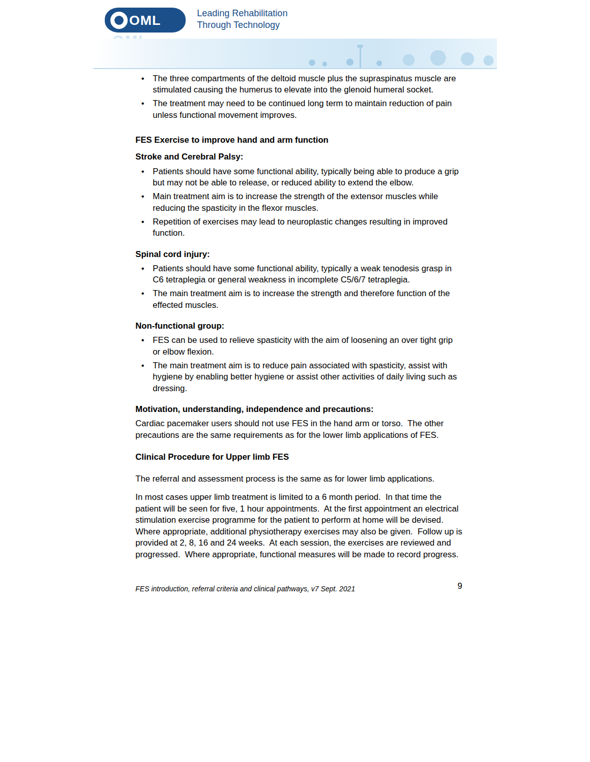OML
Leading Rehabilitation
Through Technology
OML
The three compartments of the deltoid muscle plus the supraspinatus muscle are stimulated causing the humerus to elevate into the glenoid humeral socket.
The treatment may need to be continued long term to maintain reduction of pain unless functional movement improves.
FES Exercise to improve hand and arm function
Stroke and Cerebral Palsy:
Patients should have some functional ability, typically being able to produce a grip but may not be able to release, or reduced ability to extend the elbow.
Main treatment aim is to increase the strength of the extensor muscles while reducing the spasticity in the flexor muscles.
Repetition of exercises may lead to neuroplastic changes resulting in improved function.
Spinal cord injury:
Patients should have some functional ability, typically a weak tenodesis grasp in C6 tetraplegia or general weakness in incomplete C5/6/7 tetraplegia.
The main treatment aim is to increase the strength and therefore function of the effected muscles.
Non-functional group:
FES can be used to relieve spasticity with the aim of loosening an over tight grip or elbow flexion.
The main treatment aim is to reduce pain associated with spasticity, assist with hygiene by enabling better hygiene or assist other activities of daily living such as dressing.
Motivation, understanding, independence and precautions:
Cardiac pacemaker users should not use FES in the hand arm or torso. The other precautions are the same requirements as for the lower limb applications of FES.
Clinical Procedure for Upper limb FES
The referral and assessment process is the same as for lower limb applications.
In most cases upper limb treatment is limited to a 6 month period. In that time the patient will be seen for five, 1 hour appointments. At the first appointment an electrical stimulation exercise programme for the patient to perform at home will be devised. Where appropriate, additional physiotherapy exercises may also be given. Follow up is provided at 2, 8, 16 and 24 weeks. At each session, the exercises are reviewed and progressed. Where appropriate, functional measures will be made to record progress.
FES introduction, referral criteria and clinical pathways, v7 Sept. 2021
9